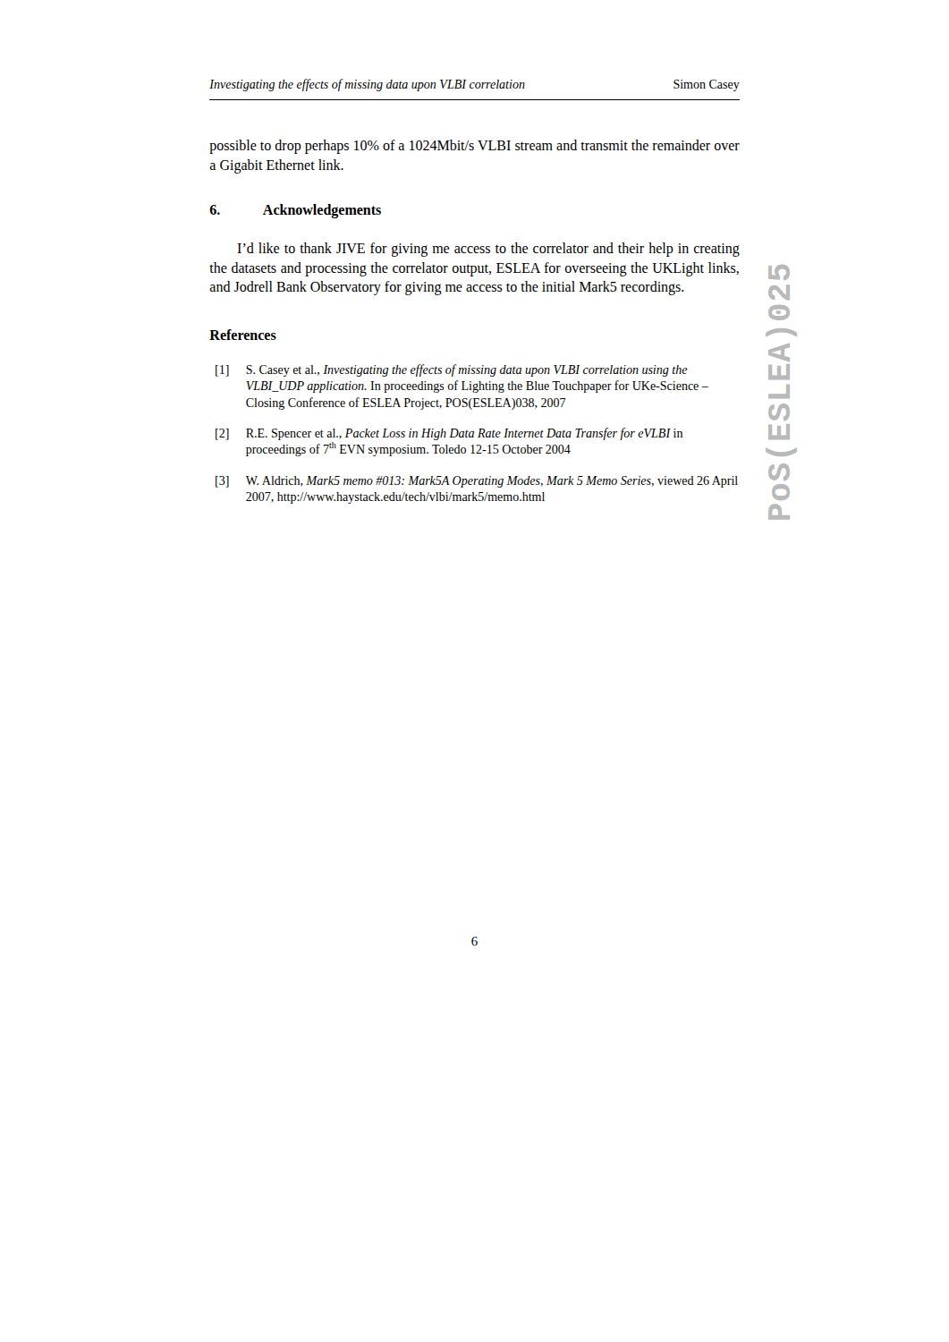Investigating the effects of missing data upon VLBI correlation Simon Casey
possible to drop perhaps 10% of a 1024Mbit/s VLBI stream and transmit the remainder over a Gigabit Ethernet link.
6. Acknowledgements
I’d like to thank JIVE for giving me access to the correlator and their help in creating the datasets and processing the correlator output, ESLEA for overseeing the UKLight links, and Jodrell Bank Observatory for giving me access to the initial Mark5 recordings.
References
[1] S. Casey et al., Investigating the effects of missing data upon VLBI correlation using the VLBI_UDP application. In proceedings of Lighting the Blue Touchpaper for UKe-Science – Closing Conference of ESLEA Project, POS(ESLEA)038, 2007
[2] R.E. Spencer et al., Packet Loss in High Data Rate Internet Data Transfer for eVLBI in proceedings of 7th EVN symposium. Toledo 12-15 October 2004
[3] W. Aldrich, Mark5 memo #013: Mark5A Operating Modes, Mark 5 Memo Series, viewed 26 April 2007, http://www.haystack.edu/tech/vlbi/mark5/memo.html
PoS(ESLEA)025
6